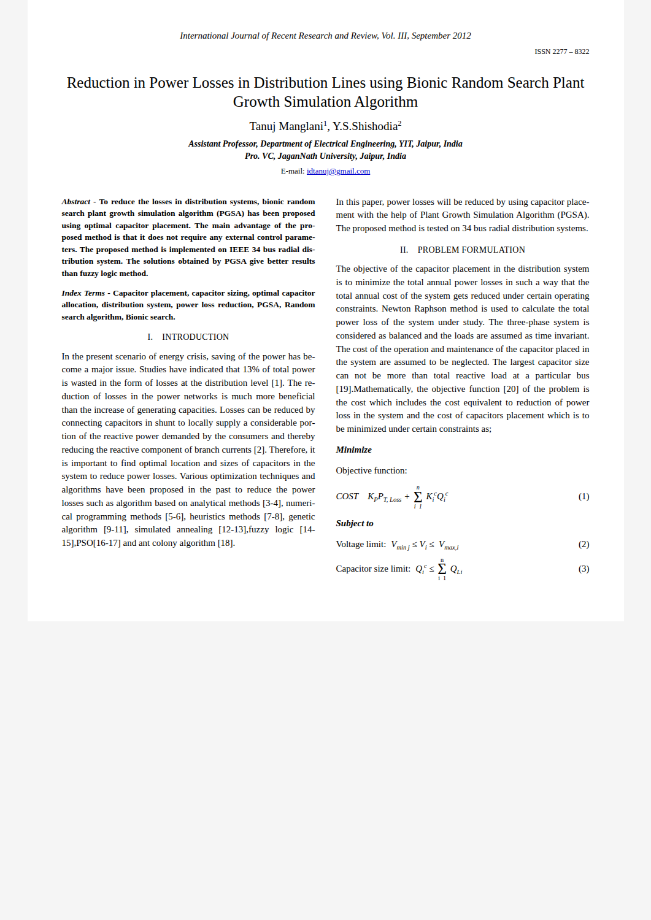International Journal of Recent Research and Review, Vol. III, September 2012
ISSN 2277 – 8322
Reduction in Power Losses in Distribution Lines using Bionic Random Search Plant Growth Simulation Algorithm
Tanuj Manglani1, Y.S.Shishodia2
Assistant Professor, Department of Electrical Engineering, YIT, Jaipur, India
Pro. VC, JaganNath University, Jaipur, India
E-mail: idtanuj@gmail.com
Abstract - To reduce the losses in distribution systems, bionic random search plant growth simulation algorithm (PGSA) has been proposed using optimal capacitor placement. The main advantage of the proposed method is that it does not require any external control parameters. The proposed method is implemented on IEEE 34 bus radial distribution system. The solutions obtained by PGSA give better results than fuzzy logic method.
Index Terms - Capacitor placement, capacitor sizing, optimal capacitor allocation, distribution system, power loss reduction, PGSA, Random search algorithm, Bionic search.
I. Introduction
In the present scenario of energy crisis, saving of the power has become a major issue. Studies have indicated that 13% of total power is wasted in the form of losses at the distribution level [1]. The reduction of losses in the power networks is much more beneficial than the increase of generating capacities. Losses can be reduced by connecting capacitors in shunt to locally supply a considerable portion of the reactive power demanded by the consumers and thereby reducing the reactive component of branch currents [2]. Therefore, it is important to find optimal location and sizes of capacitors in the system to reduce power losses. Various optimization techniques and algorithms have been proposed in the past to reduce the power losses such as algorithm based on analytical methods [3-4], numerical programming methods [5-6], heuristics methods [7-8], genetic algorithm [9-11], simulated annealing [12-13],fuzzy logic [14-15],PSO[16-17] and ant colony algorithm [18].
In this paper, power losses will be reduced by using capacitor placement with the help of Plant Growth Simulation Algorithm (PGSA). The proposed method is tested on 34 bus radial distribution systems.
II. Problem Formulation
The objective of the capacitor placement in the distribution system is to minimize the total annual power losses in such a way that the total annual cost of the system gets reduced under certain operating constraints. Newton Raphson method is used to calculate the total power loss of the system under study. The three-phase system is considered as balanced and the loads are assumed as time invariant. The cost of the operation and maintenance of the capacitor placed in the system are assumed to be neglected. The largest capacitor size can not be more than total reactive load at a particular bus [19].Mathematically, the objective function [20] of the problem is the cost which includes the cost equivalent to reduction of power loss in the system and the cost of capacitors placement which is to be minimized under certain constraints as;
Minimize
Objective function:
COST KPPT, Loss + nΣi 1 KicQic (1)
Subject to
Voltage limit: Vmin j ≤ Vi ≤ Vmax,i (2)
Capacitor size limit: Qic ≤ nΣi 1 QLi (3)